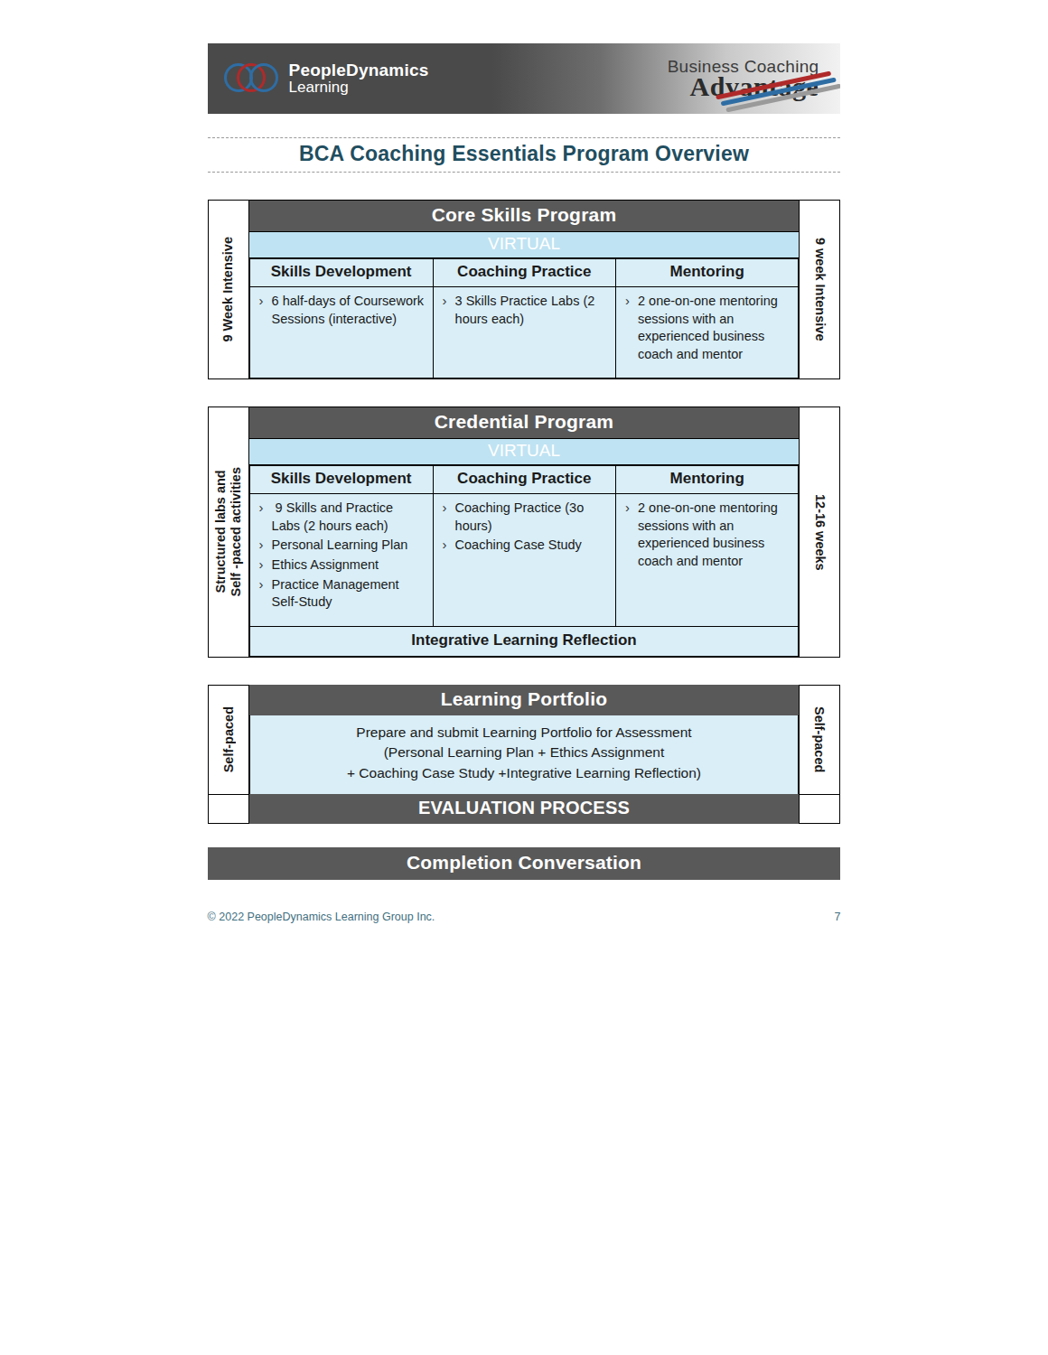PeopleDynamics
Learning
Business Coaching
Advantage
BCA Coaching Essentials Program Overview
9 Week Intensive
Core Skills Program
VIRTUAL
| Skills Development | Coaching Practice | Mentoring |
| --- | --- | --- |
| 6 half-days of Coursework Sessions (interactive) | 3 Skills Practice Labs (2 hours each) | 2 one-on-one mentoring sessions with an experienced business coach and mentor |
9 week Intensive
Structured labs and
Self -paced activities
Credential Program
VIRTUAL
| Skills Development | Coaching Practice | Mentoring |
| --- | --- | --- |
| 9 Skills and Practice Labs (2 hours each) Personal Learning Plan Ethics Assignment Practice Management Self-Study | Coaching Practice (3o hours) Coaching Case Study | 2 one-on-one mentoring sessions with an experienced business coach and mentor |
Integrative Learning Reflection
12-16 weeks
Self-paced
Learning Portfolio
Prepare and submit Learning Portfolio for Assessment
(Personal Learning Plan + Ethics Assignment
+ Coaching Case Study +Integrative Learning Reflection)
EVALUATION PROCESS
Self-paced
Completion Conversation
© 2022 PeopleDynamics Learning Group Inc.
7